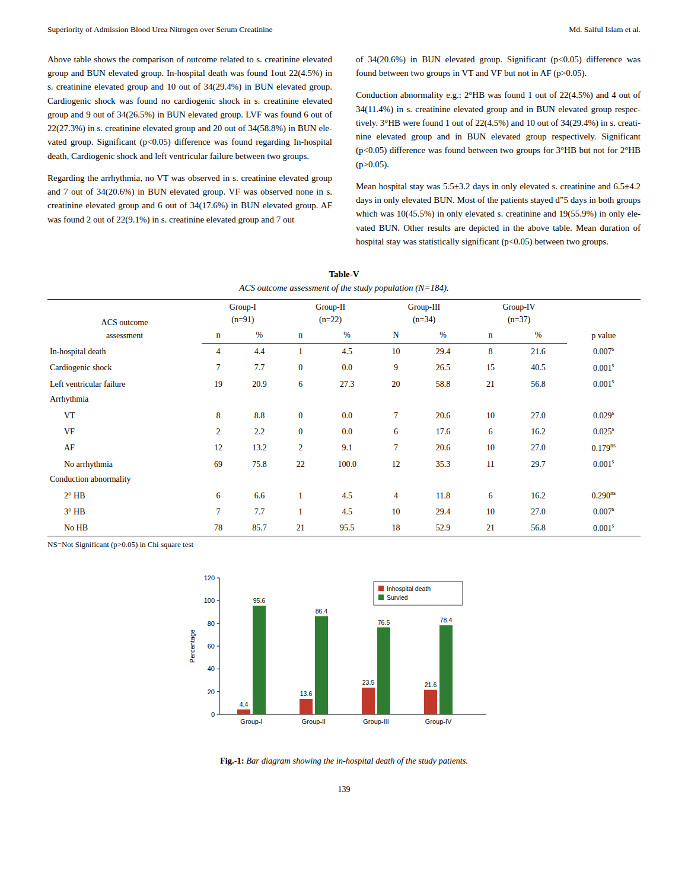Superiority of Admission Blood Urea Nitrogen over Serum Creatinine
Md. Saiful Islam et al.
Above table shows the comparison of outcome related to s. creatinine elevated group and BUN elevated group. In-hospital death was found 1out 22(4.5%) in s. creatinine elevated group and 10 out of 34(29.4%) in BUN elevated group. Cardiogenic shock was found no cardiogenic shock in s. creatinine elevated group and 9 out of 34(26.5%) in BUN elevated group. LVF was found 6 out of 22(27.3%) in s. creatinine elevated group and 20 out of 34(58.8%) in BUN elevated group. Significant (p<0.05) difference was found regarding In-hospital death, Cardiogenic shock and left ventricular failure between two groups.
Regarding the arrhythmia, no VT was observed in s. creatinine elevated group and 7 out of 34(20.6%) in BUN elevated group. VF was observed none in s. creatinine elevated group and 6 out of 34(17.6%) in BUN elevated group. AF was found 2 out of 22(9.1%) in s. creatinine elevated group and 7 out
of 34(20.6%) in BUN elevated group. Significant (p<0.05) difference was found between two groups in VT and VF but not in AF (p>0.05).
Conduction abnormality e.g.: 2°HB was found 1 out of 22(4.5%) and 4 out of 34(11.4%) in s. creatinine elevated group and in BUN elevated group respectively. 3°HB were found 1 out of 22(4.5%) and 10 out of 34(29.4%) in s. creatinine elevated group and in BUN elevated group respectively. Significant (p<0.05) difference was found between two groups for 3°HB but not for 2°HB (p>0.05).
Mean hospital stay was 5.5±3.2 days in only elevated s. creatinine and 6.5±4.2 days in only elevated BUN. Most of the patients stayed d”5 days in both groups which was 10(45.5%) in only elevated s. creatinine and 19(55.9%) in only elevated BUN. Other results are depicted in the above table. Mean duration of hospital stay was statistically significant (p<0.05) between two groups.
Table-V ACS outcome assessment of the study population (N=184).
| ACS outcome assessment | Group-I (n=91) | Group-II (n=22) | Group-III (n=34) | Group-IV (n=37) | p value |
| --- | --- | --- | --- | --- | --- |
| n | % | n | % | N | % | n | % |
| In-hospital death | 4 | 4.4 | 1 | 4.5 | 10 | 29.4 | 8 | 21.6 | 0.007 s |
| Cardiogenic shock | 7 | 7.7 | 0 | 0.0 | 9 | 26.5 | 15 | 40.5 | 0.001 s |
| Left ventricular failure | 19 | 20.9 | 6 | 27.3 | 20 | 58.8 | 21 | 56.8 | 0.001 s |
| Arrhythmia | | | | | | | | | |
| VT | 8 | 8.8 | 0 | 0.0 | 7 | 20.6 | 10 | 27.0 | 0.029 s |
| VF | 2 | 2.2 | 0 | 0.0 | 6 | 17.6 | 6 | 16.2 | 0.025 s |
| AF | 12 | 13.2 | 2 | 9.1 | 7 | 20.6 | 10 | 27.0 | 0.179 ns |
| No arrhythmia | 69 | 75.8 | 22 | 100.0 | 12 | 35.3 | 11 | 29.7 | 0.001 s |
| Conduction abnormality | | | | | | | | | |
| 2° HB | 6 | 6.6 | 1 | 4.5 | 4 | 11.8 | 6 | 16.2 | 0.290 ns |
| 3° HB | 7 | 7.7 | 1 | 4.5 | 10 | 29.4 | 10 | 27.0 | 0.007 s |
| No HB | 78 | 85.7 | 21 | 95.5 | 18 | 52.9 | 21 | 56.8 | 0.001 s |
NS=Not Significant (p>0.05) in Chi square test
0 20 40 60 80 100 120 Percentage Inhospital death Survied 4.4 95.6 13.6 86.4 23.5 76.5 21.6 78.4 Group-I Group-II Group-III Group-IV
Fig.-1: Bar diagram showing the in-hospital death of the study patients.
139